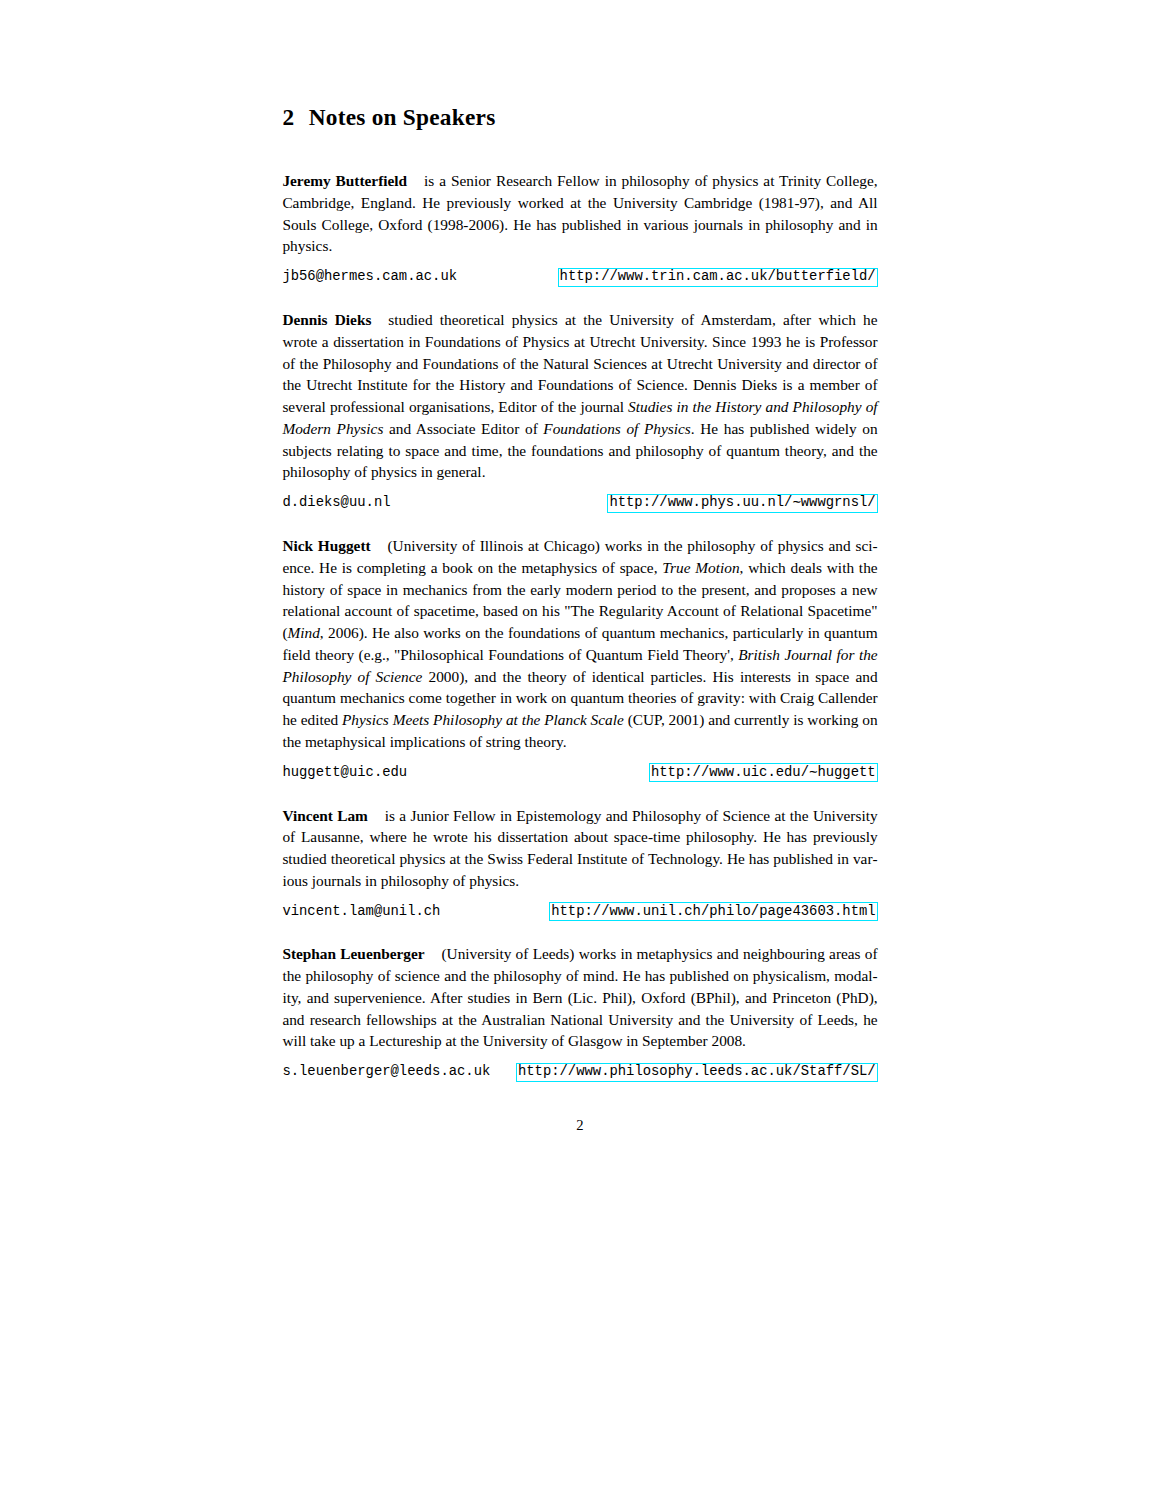2 Notes on Speakers
Jeremy Butterfield is a Senior Research Fellow in philosophy of physics at Trinity College, Cambridge, England. He previously worked at the University Cambridge (1981-97), and All Souls College, Oxford (1998-2006). He has published in various journals in philosophy and in physics.
jb56@hermes.cam.ac.uk http://www.trin.cam.ac.uk/butterfield/
Dennis Dieks studied theoretical physics at the University of Amsterdam, after which he wrote a dissertation in Foundations of Physics at Utrecht University. Since 1993 he is Professor of the Philosophy and Foundations of the Natural Sciences at Utrecht University and director of the Utrecht Institute for the History and Foundations of Science. Dennis Dieks is a member of several professional organisations, Editor of the journal Studies in the History and Philosophy of Modern Physics and Associate Editor of Foundations of Physics. He has published widely on subjects relating to space and time, the foundations and philosophy of quantum theory, and the philosophy of physics in general.
d.dieks@uu.nl http://www.phys.uu.nl/∼wwwgrnsl/
Nick Huggett (University of Illinois at Chicago) works in the philosophy of physics and science. He is completing a book on the metaphysics of space, True Motion, which deals with the history of space in mechanics from the early modern period to the present, and proposes a new relational account of spacetime, based on his "The Regularity Account of Relational Spacetime" (Mind, 2006). He also works on the foundations of quantum mechanics, particularly in quantum field theory (e.g., "Philosophical Foundations of Quantum Field Theory', British Journal for the Philosophy of Science 2000), and the theory of identical particles. His interests in space and quantum mechanics come together in work on quantum theories of gravity: with Craig Callender he edited Physics Meets Philosophy at the Planck Scale (CUP, 2001) and currently is working on the metaphysical implications of string theory.
huggett@uic.edu http://www.uic.edu/∼huggett
Vincent Lam is a Junior Fellow in Epistemology and Philosophy of Science at the University of Lausanne, where he wrote his dissertation about space-time philosophy. He has previously studied theoretical physics at the Swiss Federal Institute of Technology. He has published in various journals in philosophy of physics.
vincent.lam@unil.ch http://www.unil.ch/philo/page43603.html
Stephan Leuenberger (University of Leeds) works in metaphysics and neighbouring areas of the philosophy of science and the philosophy of mind. He has published on physicalism, modality, and supervenience. After studies in Bern (Lic. Phil), Oxford (BPhil), and Princeton (PhD), and research fellowships at the Australian National University and the University of Leeds, he will take up a Lectureship at the University of Glasgow in September 2008.
s.leuenberger@leeds.ac.uk http://www.philosophy.leeds.ac.uk/Staff/SL/
2